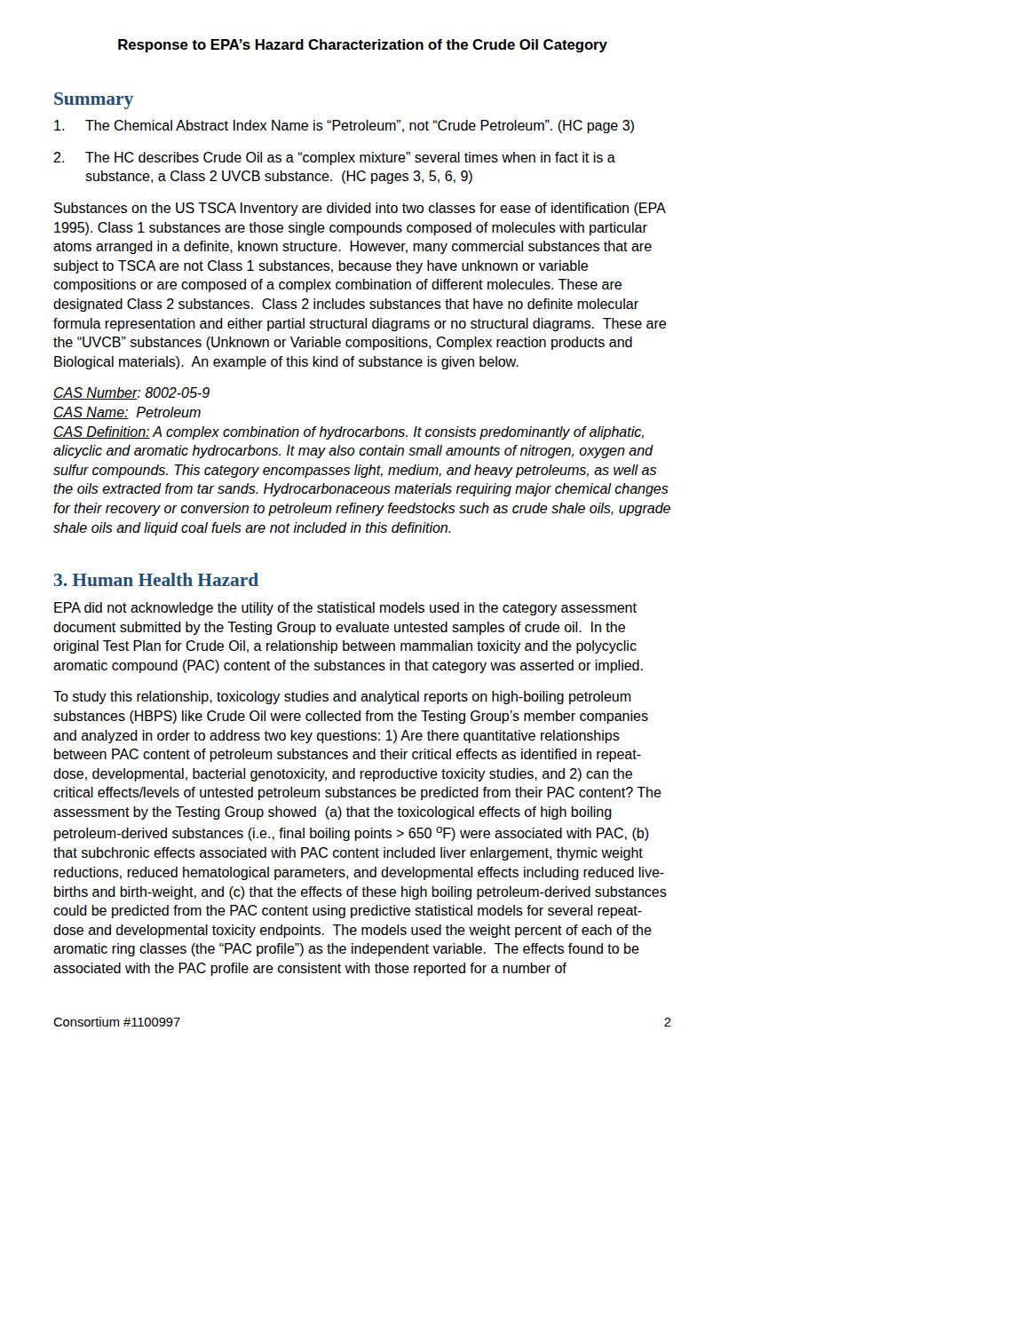Response to EPA’s Hazard Characterization of the Crude Oil Category
Summary
1. The Chemical Abstract Index Name is “Petroleum”, not “Crude Petroleum”. (HC page 3)
2. The HC describes Crude Oil as a “complex mixture” several times when in fact it is a substance, a Class 2 UVCB substance. (HC pages 3, 5, 6, 9)
Substances on the US TSCA Inventory are divided into two classes for ease of identification (EPA 1995). Class 1 substances are those single compounds composed of molecules with particular atoms arranged in a definite, known structure. However, many commercial substances that are subject to TSCA are not Class 1 substances, because they have unknown or variable compositions or are composed of a complex combination of different molecules. These are designated Class 2 substances. Class 2 includes substances that have no definite molecular formula representation and either partial structural diagrams or no structural diagrams. These are the “UVCB” substances (Unknown or Variable compositions, Complex reaction products and Biological materials). An example of this kind of substance is given below.
CAS Number: 8002-05-9
CAS Name: Petroleum
CAS Definition: A complex combination of hydrocarbons. It consists predominantly of aliphatic, alicyclic and aromatic hydrocarbons. It may also contain small amounts of nitrogen, oxygen and sulfur compounds. This category encompasses light, medium, and heavy petroleums, as well as the oils extracted from tar sands. Hydrocarbonaceous materials requiring major chemical changes for their recovery or conversion to petroleum refinery feedstocks such as crude shale oils, upgrade shale oils and liquid coal fuels are not included in this definition.
3. Human Health Hazard
EPA did not acknowledge the utility of the statistical models used in the category assessment document submitted by the Testing Group to evaluate untested samples of crude oil. In the original Test Plan for Crude Oil, a relationship between mammalian toxicity and the polycyclic aromatic compound (PAC) content of the substances in that category was asserted or implied.
To study this relationship, toxicology studies and analytical reports on high-boiling petroleum substances (HBPS) like Crude Oil were collected from the Testing Group’s member companies and analyzed in order to address two key questions: 1) Are there quantitative relationships between PAC content of petroleum substances and their critical effects as identified in repeat-dose, developmental, bacterial genotoxicity, and reproductive toxicity studies, and 2) can the critical effects/levels of untested petroleum substances be predicted from their PAC content? The assessment by the Testing Group showed (a) that the toxicological effects of high boiling petroleum-derived substances (i.e., final boiling points > 650 oF) were associated with PAC, (b) that subchronic effects associated with PAC content included liver enlargement, thymic weight reductions, reduced hematological parameters, and developmental effects including reduced live-births and birth-weight, and (c) that the effects of these high boiling petroleum-derived substances could be predicted from the PAC content using predictive statistical models for several repeat-dose and developmental toxicity endpoints. The models used the weight percent of each of the aromatic ring classes (the “PAC profile”) as the independent variable. The effects found to be associated with the PAC profile are consistent with those reported for a number of
Consortium #1100997
2